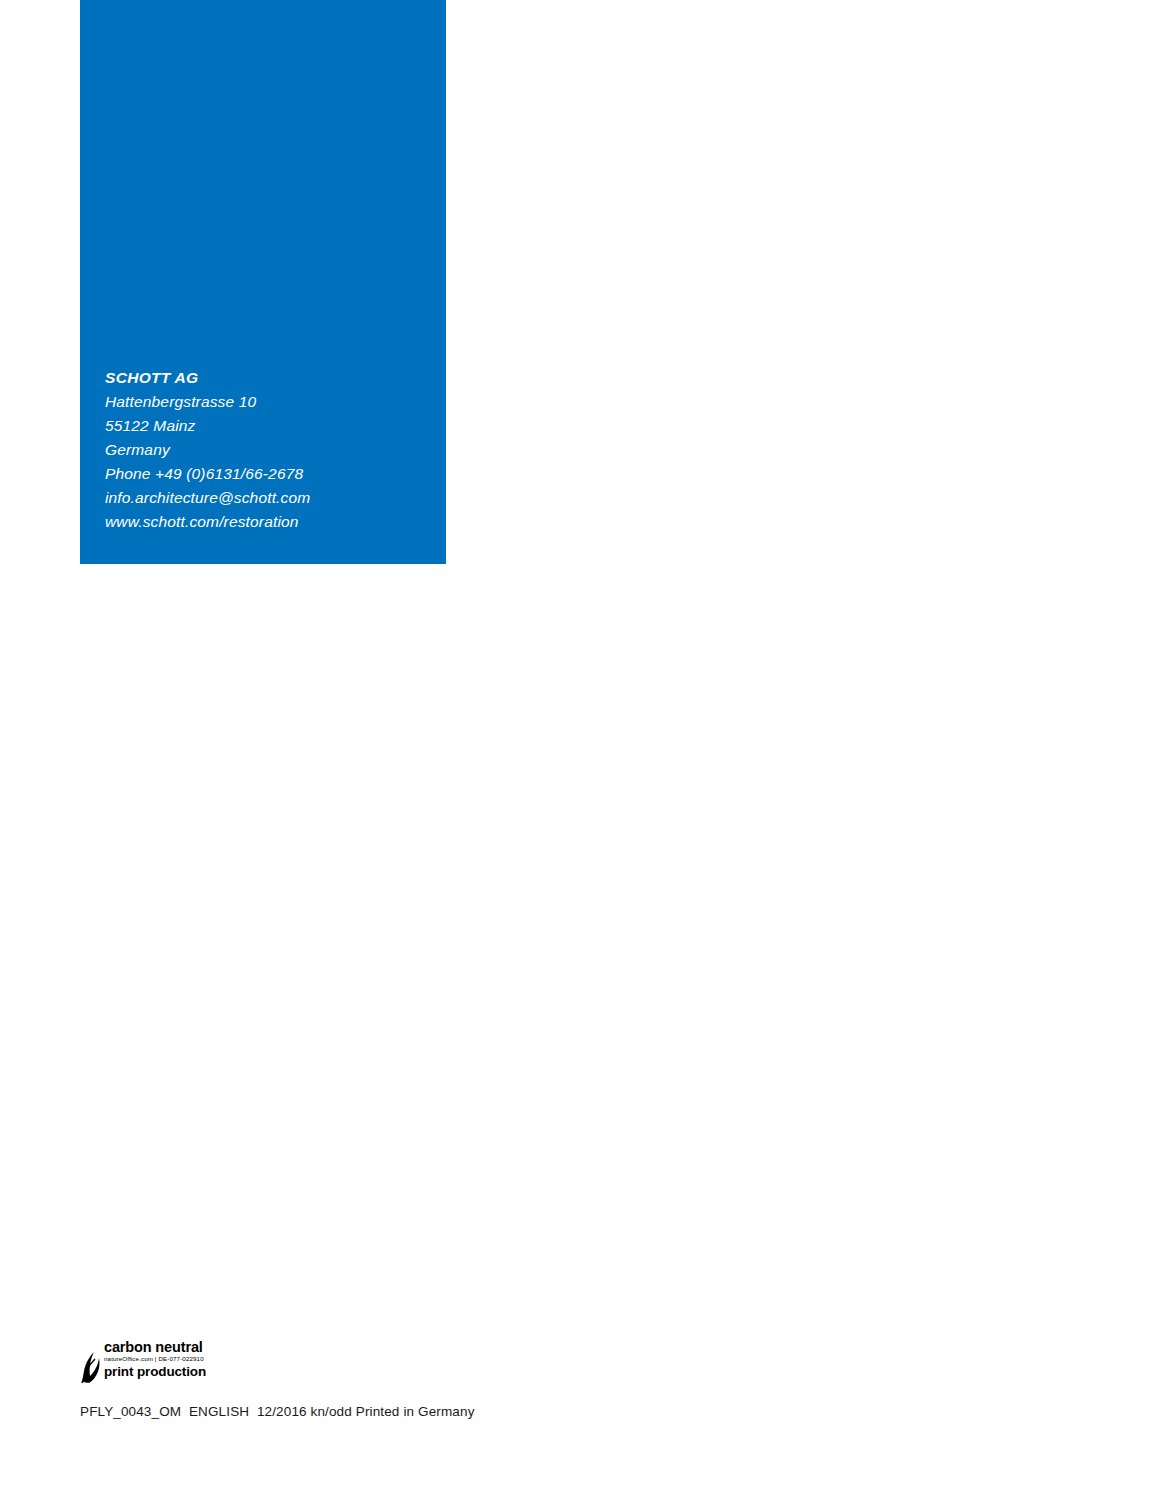SCHOTT AG
Hattenbergstrasse 10
55122 Mainz
Germany
Phone +49 (0)6131/66-2678
info.architecture@schott.com
www.schott.com/restoration
carbon neutral
natureOffice.com | DE-077-022910
print production
PFLY_0043_OM ENGLISH 12/2016 kn/odd Printed in Germany